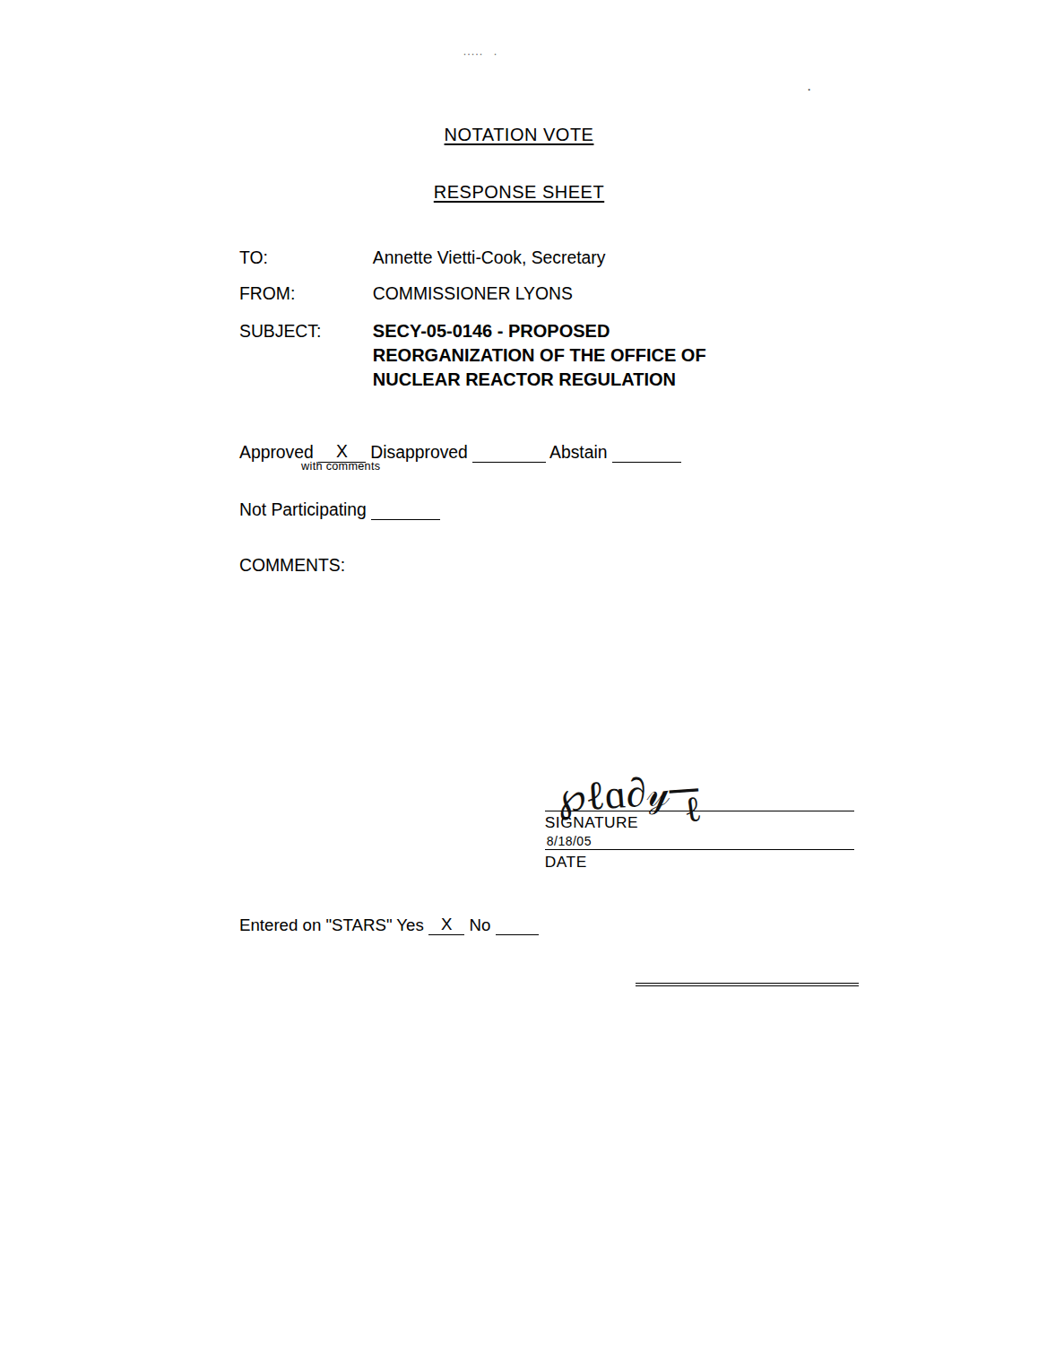····· ·
·
NOTATION VOTE
RESPONSE SHEET
| TO: | Annette Vietti-Cook, Secretary |
| FROM: | COMMISSIONER LYONS |
| SUBJECT: | SECY-05-0146 - PROPOSED REORGANIZATION OF THE OFFICE OF NUCLEAR REACTOR REGULATION |
Approved X Disapproved Abstain
with comments
Not Participating
COMMENTS:
℘ℓɑ∂𝓎─
SIGNATUREℓ
8/18/05
DATE
Entered on "STARS" Yes X No